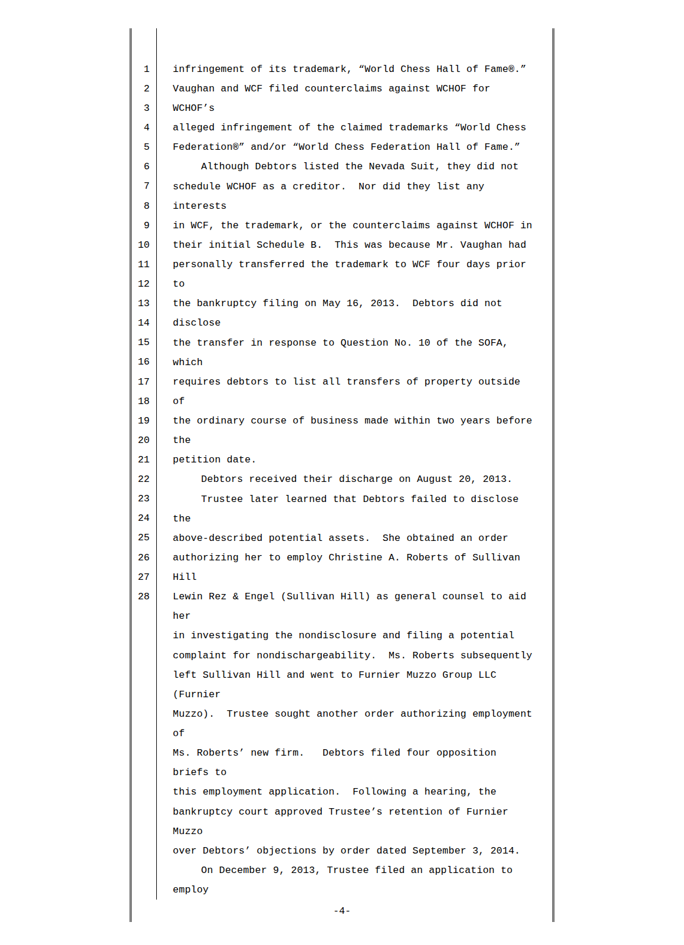1
2
3
4
5
6
7
8
9
10
11
12
13
14
15
16
17
18
19
20
21
22
23
24
25
26
27
28
infringement of its trademark, “World Chess Hall of Fame®.”
Vaughan and WCF filed counterclaims against WCHOF for WCHOF’s
alleged infringement of the claimed trademarks “World Chess
Federation®” and/or “World Chess Federation Hall of Fame.”
Although Debtors listed the Nevada Suit, they did not
schedule WCHOF as a creditor. Nor did they list any interests
in WCF, the trademark, or the counterclaims against WCHOF in
their initial Schedule B. This was because Mr. Vaughan had
personally transferred the trademark to WCF four days prior to
the bankruptcy filing on May 16, 2013. Debtors did not disclose
the transfer in response to Question No. 10 of the SOFA, which
requires debtors to list all transfers of property outside of
the ordinary course of business made within two years before the
petition date.
Debtors received their discharge on August 20, 2013.
Trustee later learned that Debtors failed to disclose the
above-described potential assets. She obtained an order
authorizing her to employ Christine A. Roberts of Sullivan Hill
Lewin Rez & Engel (Sullivan Hill) as general counsel to aid her
in investigating the nondisclosure and filing a potential
complaint for nondischargeability. Ms. Roberts subsequently
left Sullivan Hill and went to Furnier Muzzo Group LLC (Furnier
Muzzo). Trustee sought another order authorizing employment of
Ms. Roberts’ new firm. Debtors filed four opposition briefs to
this employment application. Following a hearing, the
bankruptcy court approved Trustee’s retention of Furnier Muzzo
over Debtors’ objections by order dated September 3, 2014.
On December 9, 2013, Trustee filed an application to employ
-4-